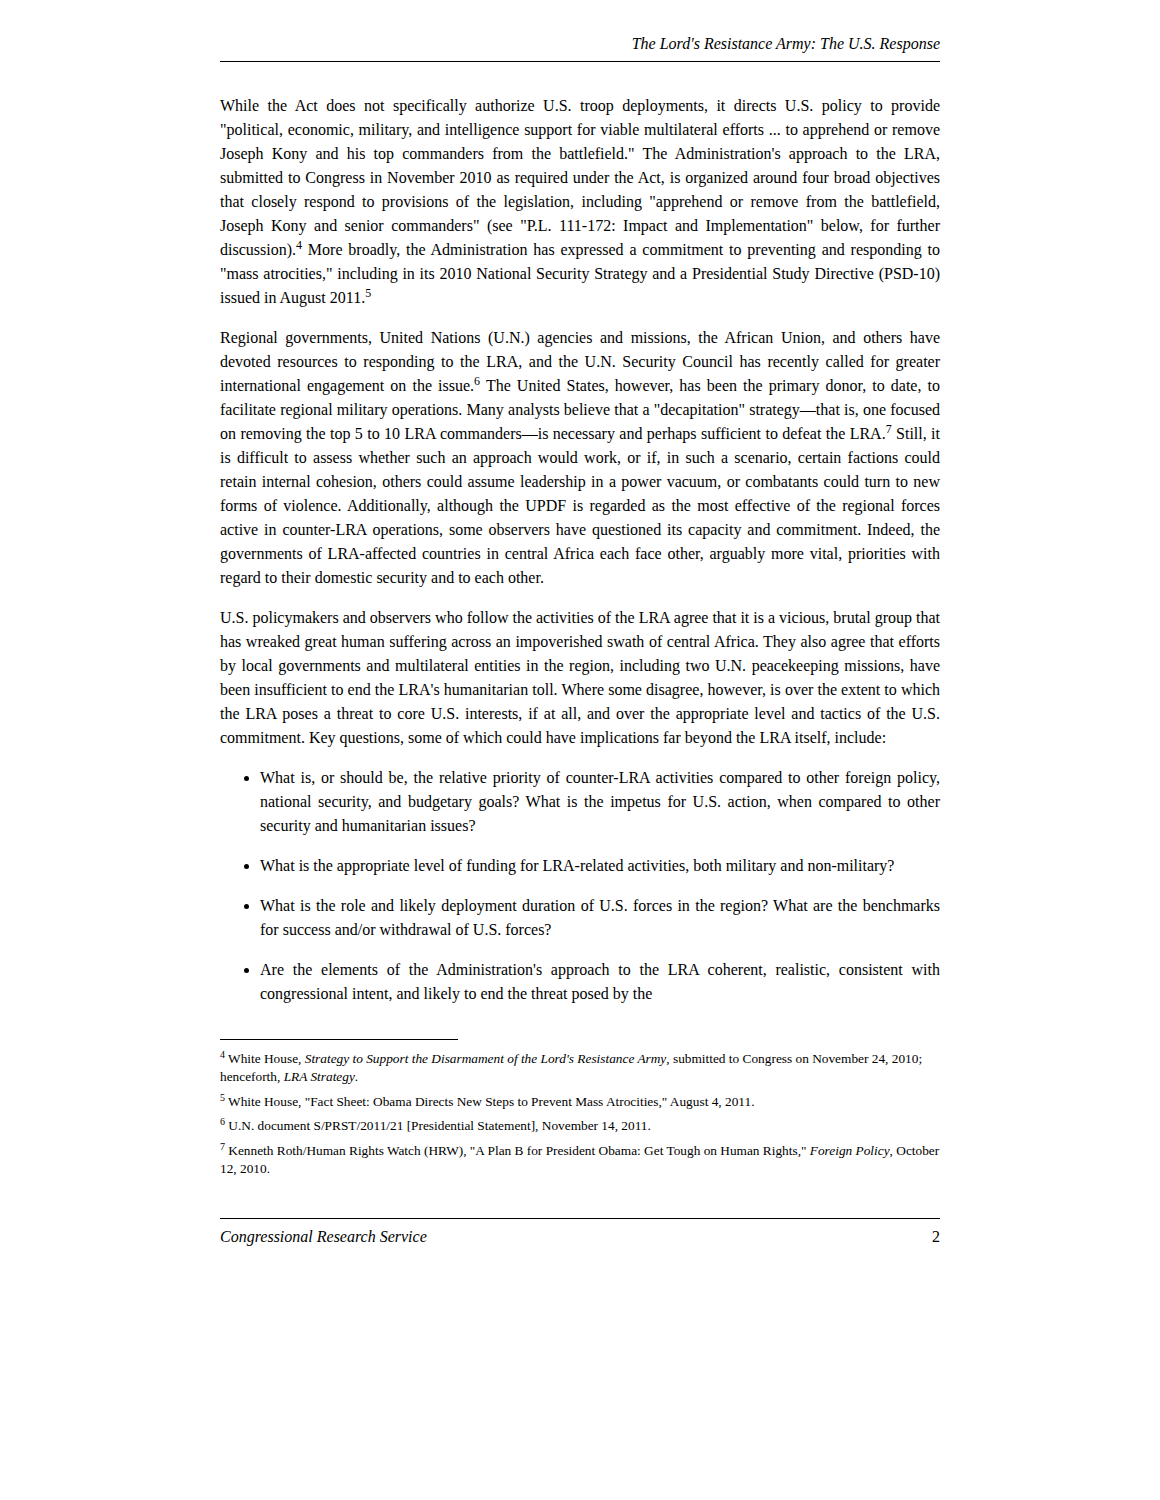The Lord's Resistance Army: The U.S. Response
While the Act does not specifically authorize U.S. troop deployments, it directs U.S. policy to provide "political, economic, military, and intelligence support for viable multilateral efforts ... to apprehend or remove Joseph Kony and his top commanders from the battlefield." The Administration's approach to the LRA, submitted to Congress in November 2010 as required under the Act, is organized around four broad objectives that closely respond to provisions of the legislation, including "apprehend or remove from the battlefield, Joseph Kony and senior commanders" (see "P.L. 111-172: Impact and Implementation" below, for further discussion).4 More broadly, the Administration has expressed a commitment to preventing and responding to "mass atrocities," including in its 2010 National Security Strategy and a Presidential Study Directive (PSD-10) issued in August 2011.5
Regional governments, United Nations (U.N.) agencies and missions, the African Union, and others have devoted resources to responding to the LRA, and the U.N. Security Council has recently called for greater international engagement on the issue.6 The United States, however, has been the primary donor, to date, to facilitate regional military operations. Many analysts believe that a "decapitation" strategy—that is, one focused on removing the top 5 to 10 LRA commanders—is necessary and perhaps sufficient to defeat the LRA.7 Still, it is difficult to assess whether such an approach would work, or if, in such a scenario, certain factions could retain internal cohesion, others could assume leadership in a power vacuum, or combatants could turn to new forms of violence. Additionally, although the UPDF is regarded as the most effective of the regional forces active in counter-LRA operations, some observers have questioned its capacity and commitment. Indeed, the governments of LRA-affected countries in central Africa each face other, arguably more vital, priorities with regard to their domestic security and to each other.
U.S. policymakers and observers who follow the activities of the LRA agree that it is a vicious, brutal group that has wreaked great human suffering across an impoverished swath of central Africa. They also agree that efforts by local governments and multilateral entities in the region, including two U.N. peacekeeping missions, have been insufficient to end the LRA's humanitarian toll. Where some disagree, however, is over the extent to which the LRA poses a threat to core U.S. interests, if at all, and over the appropriate level and tactics of the U.S. commitment. Key questions, some of which could have implications far beyond the LRA itself, include:
What is, or should be, the relative priority of counter-LRA activities compared to other foreign policy, national security, and budgetary goals? What is the impetus for U.S. action, when compared to other security and humanitarian issues?
What is the appropriate level of funding for LRA-related activities, both military and non-military?
What is the role and likely deployment duration of U.S. forces in the region? What are the benchmarks for success and/or withdrawal of U.S. forces?
Are the elements of the Administration's approach to the LRA coherent, realistic, consistent with congressional intent, and likely to end the threat posed by the
4 White House, Strategy to Support the Disarmament of the Lord's Resistance Army, submitted to Congress on November 24, 2010; henceforth, LRA Strategy.
5 White House, "Fact Sheet: Obama Directs New Steps to Prevent Mass Atrocities," August 4, 2011.
6 U.N. document S/PRST/2011/21 [Presidential Statement], November 14, 2011.
7 Kenneth Roth/Human Rights Watch (HRW), "A Plan B for President Obama: Get Tough on Human Rights," Foreign Policy, October 12, 2010.
Congressional Research Service 2